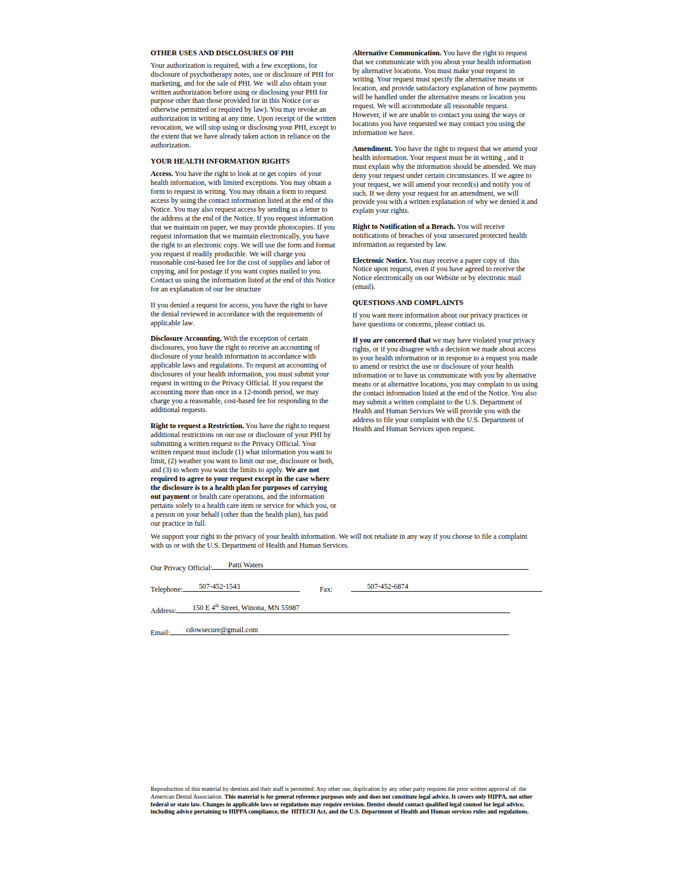Other Uses and Disclosures of PHI
Your authorization is required, with a few exceptions, for disclosure of psychotherapy notes, use or disclosure of PHI for marketing, and for the sale of PHI. We will also obtain your written authorization before using or disclosing your PHI for purpose other than those provided for in this Notice (or as otherwise permitted or required by law). You may revoke an authorization in writing at any time. Upon receipt of the written revocation, we will stop using or disclosing your PHI, except to the extent that we have already taken action in reliance on the authorization.
Your Health Information Rights
Access. You have the right to look at or get copies of your health information, with limited exceptions. You may obtain a form to request in writing. You may obtain a form to request access by using the contact information listed at the end of this Notice. You may also request access by sending us a letter to the address at the end of the Notice. If you request information that we maintain on paper, we may provide photocopies. If you request information that we maintain electronically, you have the right to an electronic copy. We will use the form and format you request if readily producible. We will charge you reasonable cost-based fee for the cost of supplies and labor of copying, and for postage if you want copies mailed to you. Contact us using the information listed at the end of this Notice for an explanation of our fee structure
If you denied a request for access, you have the right to have the denial reviewed in accordance with the requirements of applicable law.
Disclosure Accounting. With the exception of certain disclosures, you have the right to receive an accounting of disclosure of your health information in accordance with applicable laws and regulations. To request an accounting of disclosures of your health information, you must submit your request in writing to the Privacy Official. If you request the accounting more than once in a 12-month period, we may charge you a reasonable, cost-based fee for responding to the additional requests.
Right to request a Restriction. You have the right to request additional restrictions on our use or disclosure of your PHI by submitting a written request to the Privacy Official. Your written request must include (1) what information you want to limit, (2) weather you want to limit our use, disclosure or both, and (3) to whom you want the limits to apply. We are not required to agree to your request except in the case where the disclosure is to a health plan for purposes of carrying out payment or health care operations, and the information pertains solely to a health care item or service for which you, or a person on your behalf (other than the health plan), has paid our practice in full.
Alternative Communication. You have the right to request that we communicate with you about your health information by alternative locations. You must make your request in writing. Your request must specify the alternative means or location, and provide satisfactory explanation of how payments will be handled under the alternative means or location you request. We will accommodate all reasonable request. However, if we are unable to contact you using the ways or locations you have requested we may contact you using the information we have.
Amendment. You have the right to request that we amend your health information. Your request must be in writing , and it must explain why the information should be amended. We may deny your request under certain circumstances. If we agree to your request, we will amend your record(s) and notify you of such. If we deny your request for an amendment, we will provide you with a written explanation of why we denied it and explain your rights.
Right to Notification of a Breach. You will receive notifications of breaches of your unsecured protected health information as requested by law.
Electronic Notice. You may receive a paper copy of this Notice upon request, even if you have agreed to receive the Notice electronically on our Website or by electronic mail (email).
Questions and Complaints
If you want more information about our privacy practices or have questions or concerns, please contact us.
If you are concerned that we may have violated your privacy rights, or if you disagree with a decision we made about access to your health information or in response to a request you made to amend or restrict the use or disclosure of your health information or to have us communicate with you by alternative means or at alternative locations, you may complain to us using the contact information listed at the end of the Notice. You also may submit a written complaint to the U.S. Department of Health and Human Services We will provide you with the address to file your complaint with the U.S. Department of Health and Human Services upon request.
We support your right to the privacy of your health information. We will not retaliate in any way if you choose to file a complaint with us or with the U.S. Department of Health and Human Services.
Our Privacy Official: Patti Waters
Telephone: 507-452-1543 Fax: 507-452-6874
Address: 150 E 4th Street, Winona, MN 55987
Email: cdowsecure@gmail.com
Reproduction of this material by dentists and their staff is permitted. Any other use, duplication by any other party requires the prior written approval of the American Dental Association. This material is for general reference purposes only and does not constitute legal advice. It covers only HIPPA, not other federal or state law. Changes in applicable laws or regulations may require revision. Dentist should contact qualified legal counsel for legal advice, including advice pertaining to HIPPA compliance, the HITECH Act, and the U.S. Department of Health and Human services rules and regulations.